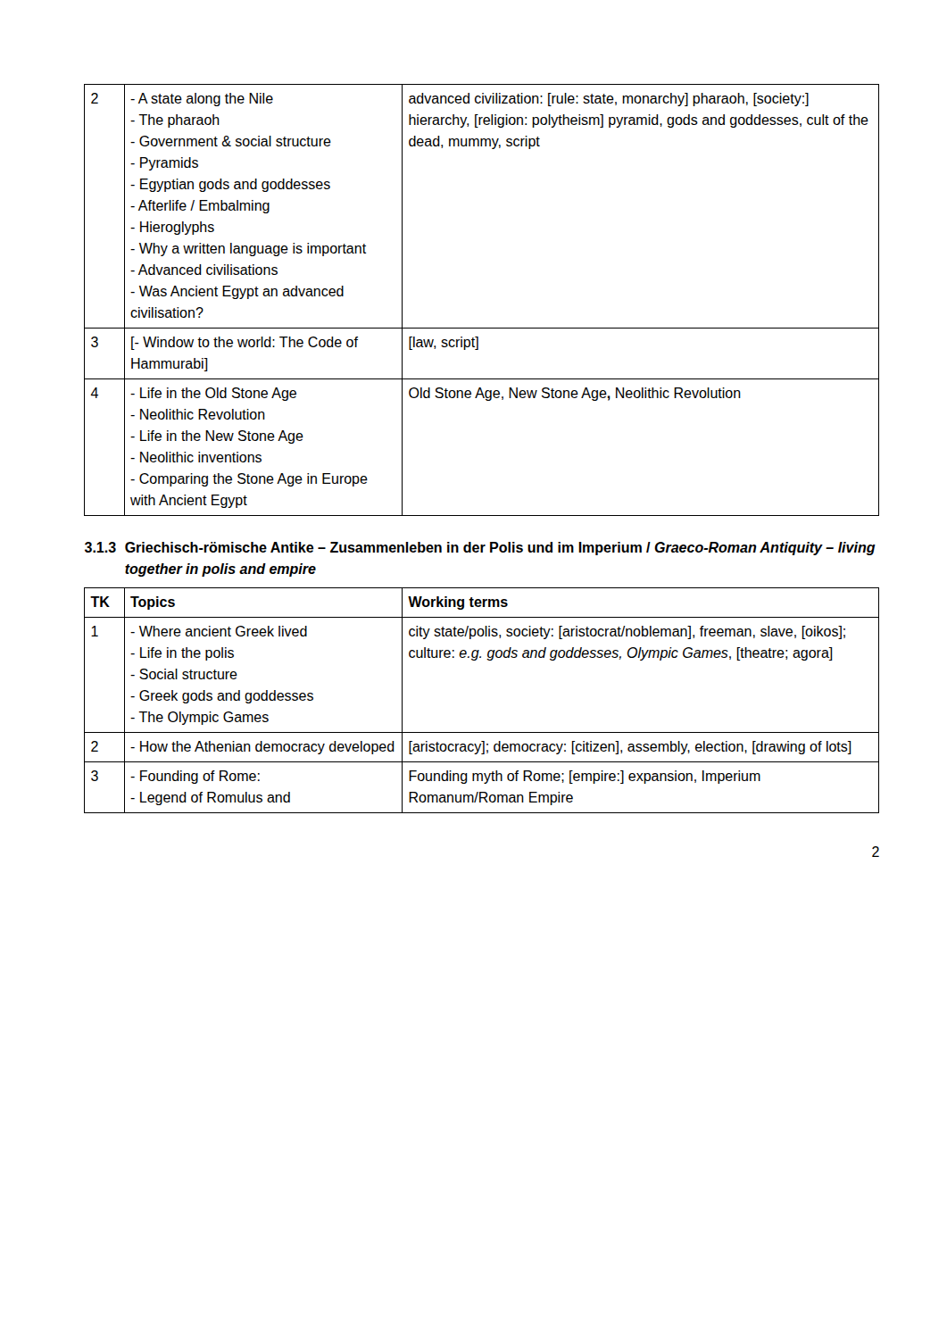| 2 | - A state along the Nile - The pharaoh - Government & social structure - Pyramids - Egyptian gods and goddesses - Afterlife / Embalming - Hieroglyphs - Why a written language is important - Advanced civilisations - Was Ancient Egypt an advanced civilisation? | advanced civilization: [rule: state, monarchy] pharaoh, [society:] hierarchy, [religion: polytheism] pyramid, gods and goddesses, cult of the dead, mummy, script |
| 3 | [- Window to the world: The Code of Hammurabi] | [law, script] |
| 4 | - Life in the Old Stone Age - Neolithic Revolution - Life in the New Stone Age - Neolithic inventions - Comparing the Stone Age in Europe with Ancient Egypt | Old Stone Age, New Stone Age , Neolithic Revolution |
3.1.3 Griechisch-römische Antike – Zusammenleben in der Polis und im Imperium / Graeco-Roman Antiquity – living together in polis and empire
| TK | Topics | Working terms |
| --- | --- | --- |
| 1 | - Where ancient Greek lived - Life in the polis - Social structure - Greek gods and goddesses - The Olympic Games | city state/polis, society: [aristocrat/nobleman], freeman, slave, [oikos]; culture: e.g. gods and goddesses, Olympic Games , [theatre; agora] |
| 2 | - How the Athenian democracy developed | [aristocracy]; democracy: [citizen], assembly, election, [drawing of lots] |
| 3 | - Founding of Rome: - Legend of Romulus and | Founding myth of Rome; [empire:] expansion, Imperium Romanum/Roman Empire |
2